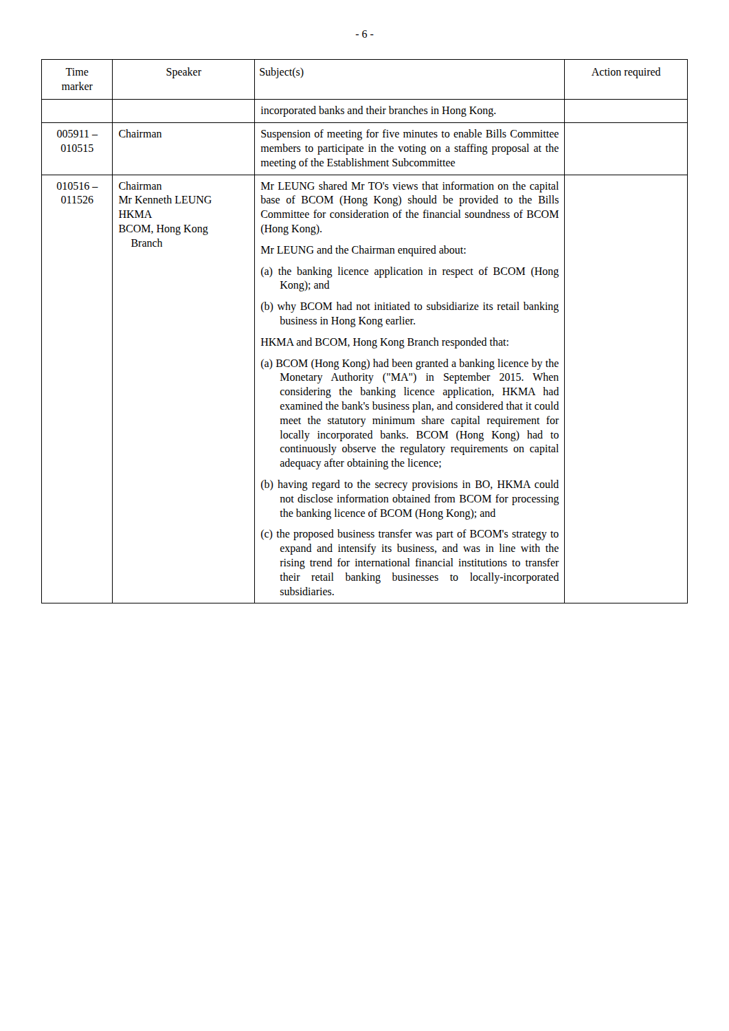- 6 -
| Time marker | Speaker | Subject(s) | Action required |
| --- | --- | --- | --- |
| | | incorporated banks and their branches in Hong Kong. | |
| 005911 – 010515 | Chairman | Suspension of meeting for five minutes to enable Bills Committee members to participate in the voting on a staffing proposal at the meeting of the Establishment Subcommittee | |
| 010516 – 011526 | Chairman Mr Kenneth LEUNG HKMA BCOM, Hong Kong Branch | Mr LEUNG shared Mr TO's views that information on the capital base of BCOM (Hong Kong) should be provided to the Bills Committee for consideration of the financial soundness of BCOM (Hong Kong). Mr LEUNG and the Chairman enquired about: (a) the banking licence application in respect of BCOM (Hong Kong); and (b) why BCOM had not initiated to subsidiarize its retail banking business in Hong Kong earlier. HKMA and BCOM, Hong Kong Branch responded that: (a) BCOM (Hong Kong) had been granted a banking licence by the Monetary Authority ("MA") in September 2015. When considering the banking licence application, HKMA had examined the bank's business plan, and considered that it could meet the statutory minimum share capital requirement for locally incorporated banks. BCOM (Hong Kong) had to continuously observe the regulatory requirements on capital adequacy after obtaining the licence; (b) having regard to the secrecy provisions in BO, HKMA could not disclose information obtained from BCOM for processing the banking licence of BCOM (Hong Kong); and (c) the proposed business transfer was part of BCOM's strategy to expand and intensify its business, and was in line with the rising trend for international financial institutions to transfer their retail banking businesses to locally-incorporated subsidiaries. | |